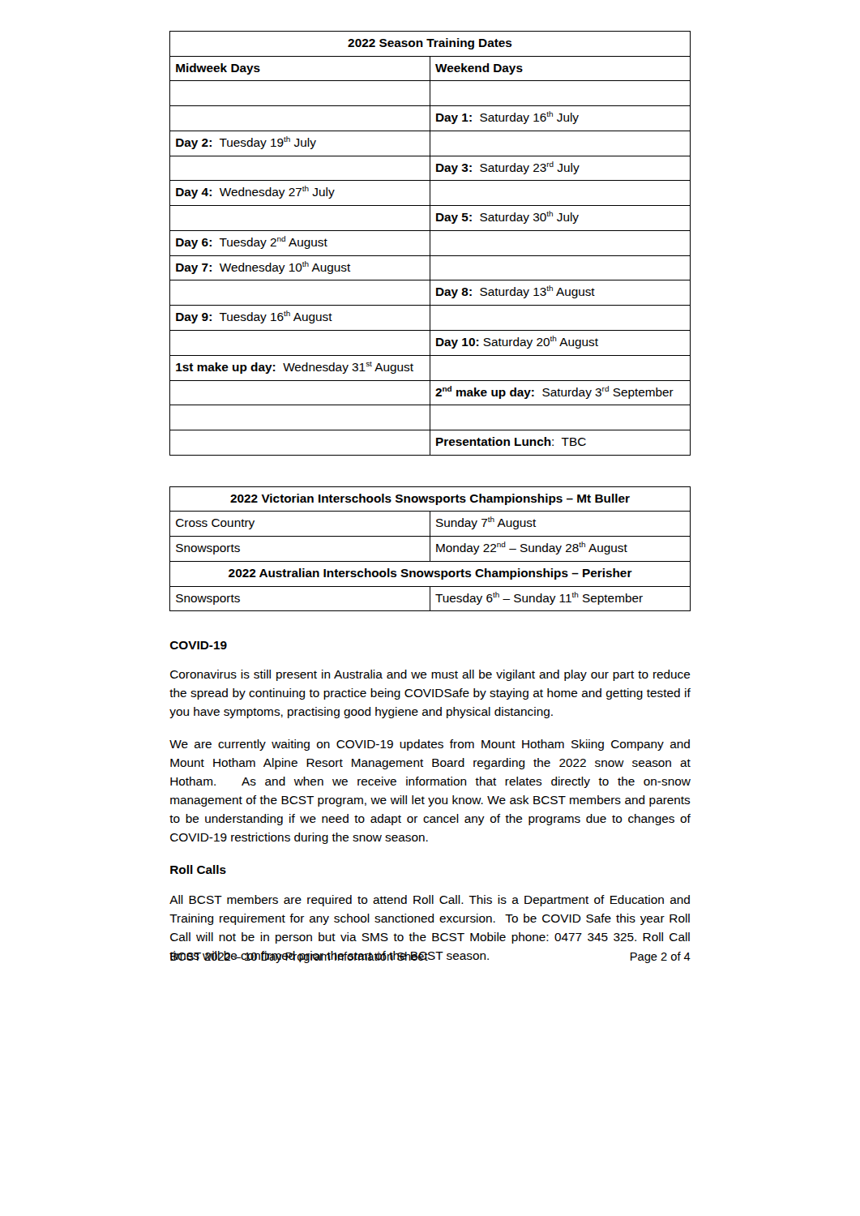| 2022 Season Training Dates |
| --- |
| Midweek Days | Weekend Days |
| | Day 1: Saturday 16 th July |
| Day 2: Tuesday 19 th July | |
| | Day 3: Saturday 23 rd July |
| Day 4: Wednesday 27 th July | |
| | Day 5: Saturday 30 th July |
| Day 6: Tuesday 2 nd August | |
| Day 7: Wednesday 10 th August | |
| | Day 8: Saturday 13 th August |
| Day 9: Tuesday 16 th August | |
| | Day 10: Saturday 20 th August |
| 1st make up day: Wednesday 31 st August | |
| | 2 nd make up day: Saturday 3 rd September |
| | Presentation Lunch : TBC |
| 2022 Victorian Interschools Snowsports Championships – Mt Buller |
| --- |
| Cross Country | Sunday 7 th August |
| Snowsports | Monday 22 nd – Sunday 28 th August |
| 2022 Australian Interschools Snowsports Championships – Perisher |
| Snowsports | Tuesday 6 th – Sunday 11 th September |
COVID-19
Coronavirus is still present in Australia and we must all be vigilant and play our part to reduce the spread by continuing to practice being COVIDSafe by staying at home and getting tested if you have symptoms, practising good hygiene and physical distancing.
We are currently waiting on COVID-19 updates from Mount Hotham Skiing Company and Mount Hotham Alpine Resort Management Board regarding the 2022 snow season at Hotham. As and when we receive information that relates directly to the on-snow management of the BCST program, we will let you know. We ask BCST members and parents to be understanding if we need to adapt or cancel any of the programs due to changes of COVID-19 restrictions during the snow season.
Roll Calls
All BCST members are required to attend Roll Call. This is a Department of Education and Training requirement for any school sanctioned excursion. To be COVID Safe this year Roll Call will not be in person but via SMS to the BCST Mobile phone: 0477 345 325. Roll Call times will be confirmed prior the start of the BCST season.
BCST 2022 – 10 Day Program Information Sheet Page 2 of 4